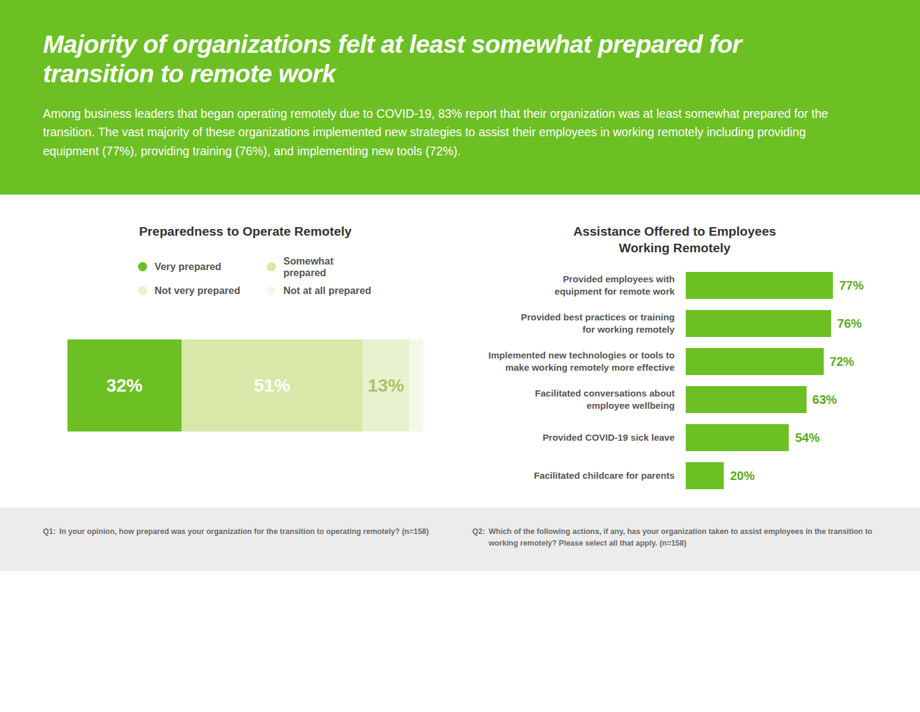Majority of organizations felt at least somewhat prepared for transition to remote work
Among business leaders that began operating remotely due to COVID-19, 83% report that their organization was at least somewhat prepared for the transition. The vast majority of these organizations implemented new strategies to assist their employees in working remotely including providing equipment (77%), providing training (76%), and implementing new tools (72%).
Preparedness to Operate Remotely
Very prepared
Somewhat prepared
Not very prepared
Not at all prepared
32%
51%
13%
Assistance Offered to Employees
Working Remotely
Provided employees with
equipment for remote work
77%
Provided best practices or training
for working remotely
76%
Implemented new technologies or tools to
make working remotely more effective
72%
Facilitated conversations about
employee wellbeing
63%
Provided COVID-19 sick leave
54%
Facilitated childcare for parents
20%
Q1: In your opinion, how prepared was your organization for the transition to operating remotely? (n=158)
Q2: Which of the following actions, if any, has your organization taken to assist employees in the transition to working remotely? Please select all that apply. (n=158)